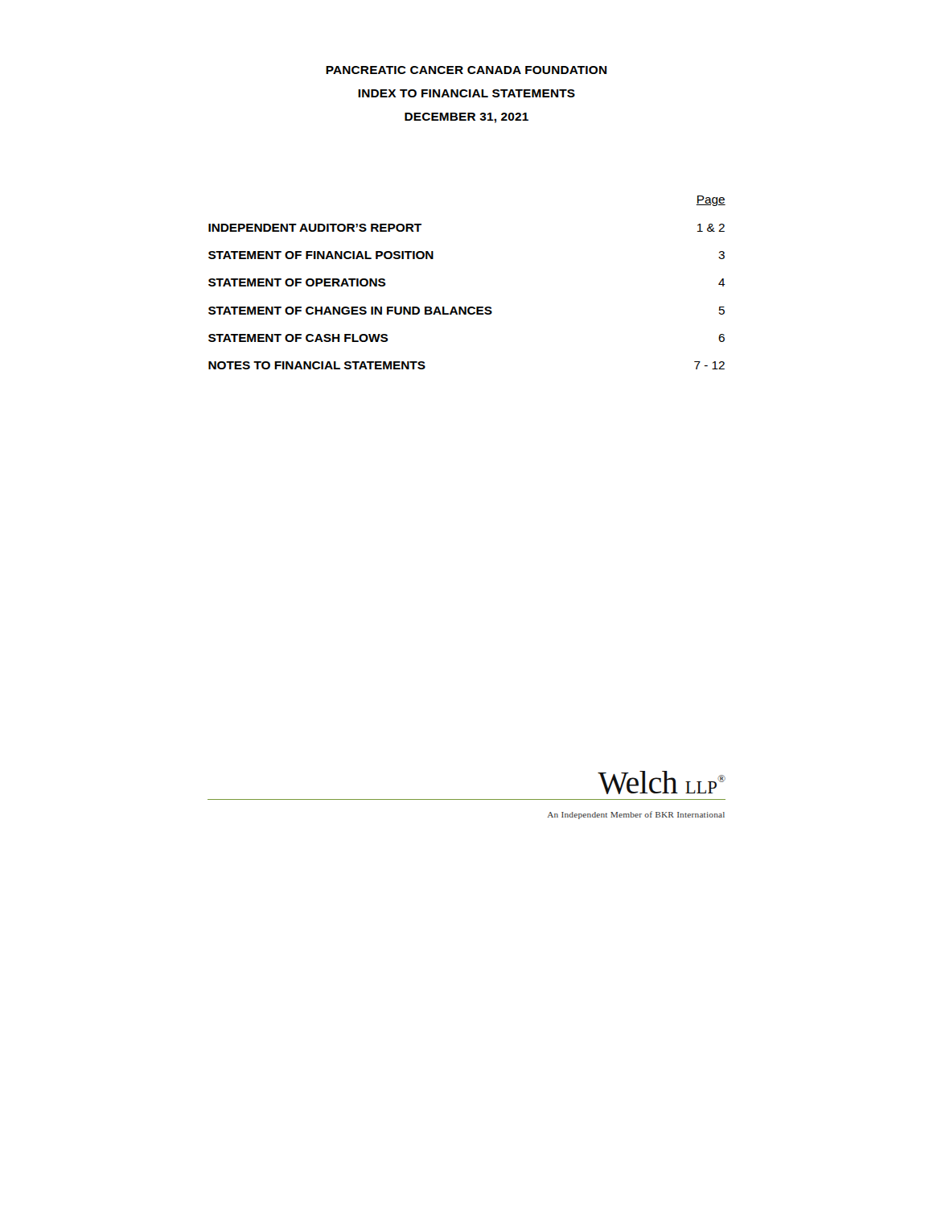PANCREATIC CANCER CANADA FOUNDATION
INDEX TO FINANCIAL STATEMENTS
DECEMBER 31, 2021
| | Page |
| INDEPENDENT AUDITOR’S REPORT | 1 & 2 |
| STATEMENT OF FINANCIAL POSITION | 3 |
| STATEMENT OF OPERATIONS | 4 |
| STATEMENT OF CHANGES IN FUND BALANCES | 5 |
| STATEMENT OF CASH FLOWS | 6 |
| NOTES TO FINANCIAL STATEMENTS | 7 - 12 |
Welch LLP®
An Independent Member of BKR International